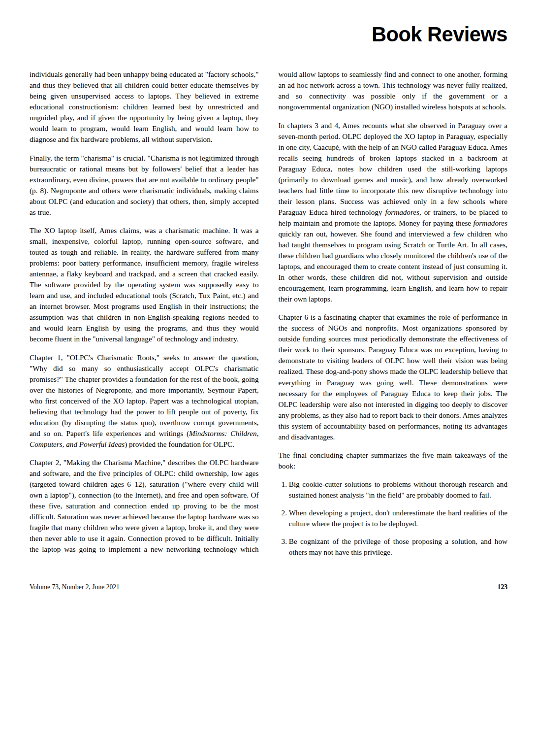Book Reviews
individuals generally had been unhappy being educated at "factory schools," and thus they believed that all children could better educate themselves by being given unsupervised access to laptops. They believed in extreme educational constructionism: children learned best by unrestricted and unguided play, and if given the opportunity by being given a laptop, they would learn to program, would learn English, and would learn how to diagnose and fix hardware problems, all without supervision.
Finally, the term "charisma" is crucial. "Charisma is not legitimized through bureaucratic or rational means but by followers' belief that a leader has extraordinary, even divine, powers that are not available to ordinary people" (p. 8). Negroponte and others were charismatic individuals, making claims about OLPC (and education and society) that others, then, simply accepted as true.
The XO laptop itself, Ames claims, was a charismatic machine. It was a small, inexpensive, colorful laptop, running open-source software, and touted as tough and reliable. In reality, the hardware suffered from many problems: poor battery performance, insufficient memory, fragile wireless antennae, a flaky keyboard and trackpad, and a screen that cracked easily. The software provided by the operating system was supposedly easy to learn and use, and included educational tools (Scratch, Tux Paint, etc.) and an internet browser. Most programs used English in their instructions; the assumption was that children in non-English-speaking regions needed to and would learn English by using the programs, and thus they would become fluent in the "universal language" of technology and industry.
Chapter 1, "OLPC's Charismatic Roots," seeks to answer the question, "Why did so many so enthusiastically accept OLPC's charismatic promises?" The chapter provides a foundation for the rest of the book, going over the histories of Negroponte, and more importantly, Seymour Papert, who first conceived of the XO laptop. Papert was a technological utopian, believing that technology had the power to lift people out of poverty, fix education (by disrupting the status quo), overthrow corrupt governments, and so on. Papert's life experiences and writings (Mindstorms: Children, Computers, and Powerful Ideas) provided the foundation for OLPC.
Chapter 2, "Making the Charisma Machine," describes the OLPC hardware and software, and the five principles of OLPC: child ownership, low ages (targeted toward children ages 6–12), saturation ("where every child will own a laptop"), connection (to the Internet), and free and open software. Of these five, saturation and connection ended up proving to be the most difficult. Saturation was never achieved because the laptop hardware was so fragile that many children who were given a laptop, broke it, and they were then never able to use it again. Connection proved to be difficult. Initially the laptop was going to implement a new networking technology which would allow laptops to seamlessly find and connect to one another, forming an ad hoc network across a town. This technology was never fully realized, and so connectivity was possible only if the government or a nongovernmental organization (NGO) installed wireless hotspots at schools.
In chapters 3 and 4, Ames recounts what she observed in Paraguay over a seven-month period. OLPC deployed the XO laptop in Paraguay, especially in one city, Caacupé, with the help of an NGO called Paraguay Educa. Ames recalls seeing hundreds of broken laptops stacked in a backroom at Paraguay Educa, notes how children used the still-working laptops (primarily to download games and music), and how already overworked teachers had little time to incorporate this new disruptive technology into their lesson plans. Success was achieved only in a few schools where Paraguay Educa hired technology formadores, or trainers, to be placed to help maintain and promote the laptops. Money for paying these formadores quickly ran out, however. She found and interviewed a few children who had taught themselves to program using Scratch or Turtle Art. In all cases, these children had guardians who closely monitored the children's use of the laptops, and encouraged them to create content instead of just consuming it. In other words, these children did not, without supervision and outside encouragement, learn programming, learn English, and learn how to repair their own laptops.
Chapter 6 is a fascinating chapter that examines the role of performance in the success of NGOs and nonprofits. Most organizations sponsored by outside funding sources must periodically demonstrate the effectiveness of their work to their sponsors. Paraguay Educa was no exception, having to demonstrate to visiting leaders of OLPC how well their vision was being realized. These dog-and-pony shows made the OLPC leadership believe that everything in Paraguay was going well. These demonstrations were necessary for the employees of Paraguay Educa to keep their jobs. The OLPC leadership were also not interested in digging too deeply to discover any problems, as they also had to report back to their donors. Ames analyzes this system of accountability based on performances, noting its advantages and disadvantages.
The final concluding chapter summarizes the five main takeaways of the book:
Big cookie-cutter solutions to problems without thorough research and sustained honest analysis "in the field" are probably doomed to fail.
When developing a project, don't underestimate the hard realities of the culture where the project is to be deployed.
Be cognizant of the privilege of those proposing a solution, and how others may not have this privilege.
Volume 73, Number 2, June 2021 123